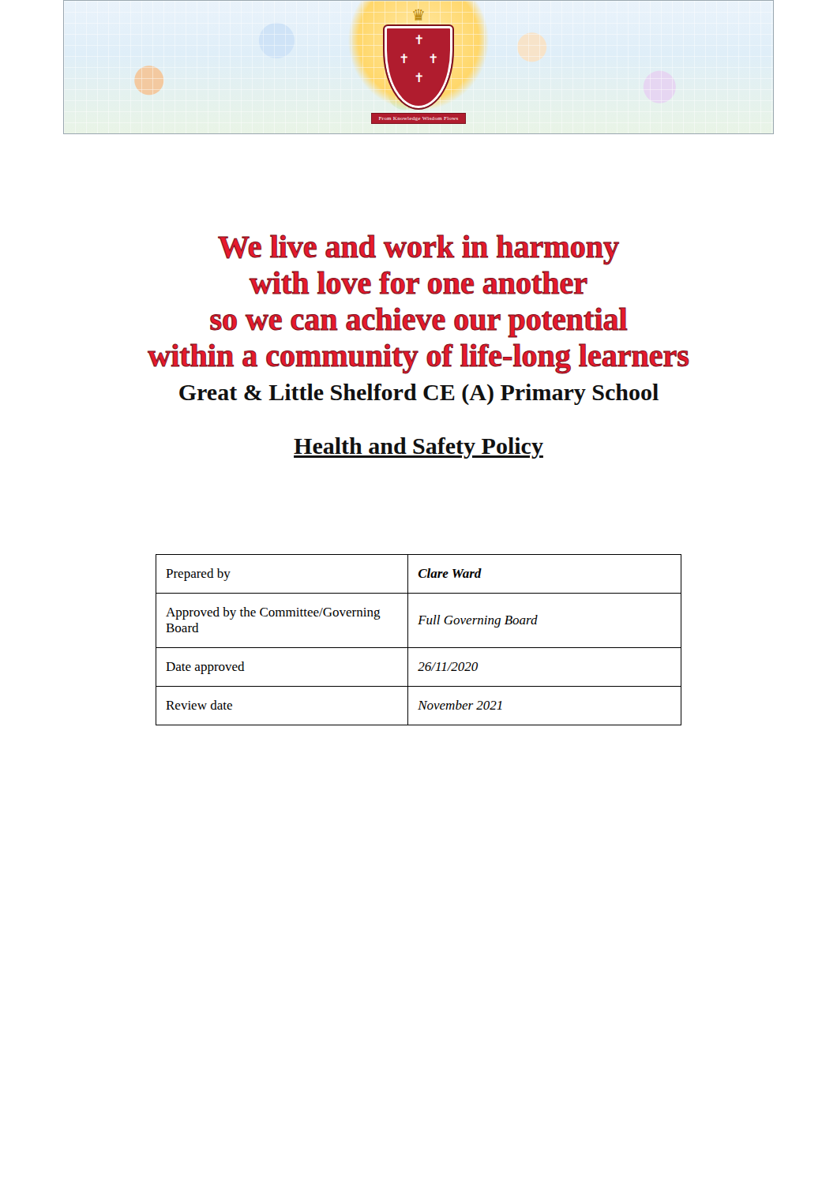♛
✝ ✝ ✝ ✝
From Knowledge Wisdom Flows
We live and work in harmony with love for one another so we can achieve our potential within a community of life-long learners
Great & Little Shelford CE (A) Primary School
Health and Safety Policy
| Prepared by | Clare Ward |
| Approved by the Committee/Governing Board | Full Governing Board |
| Date approved | 26/11/2020 |
| Review date | November 2021 |